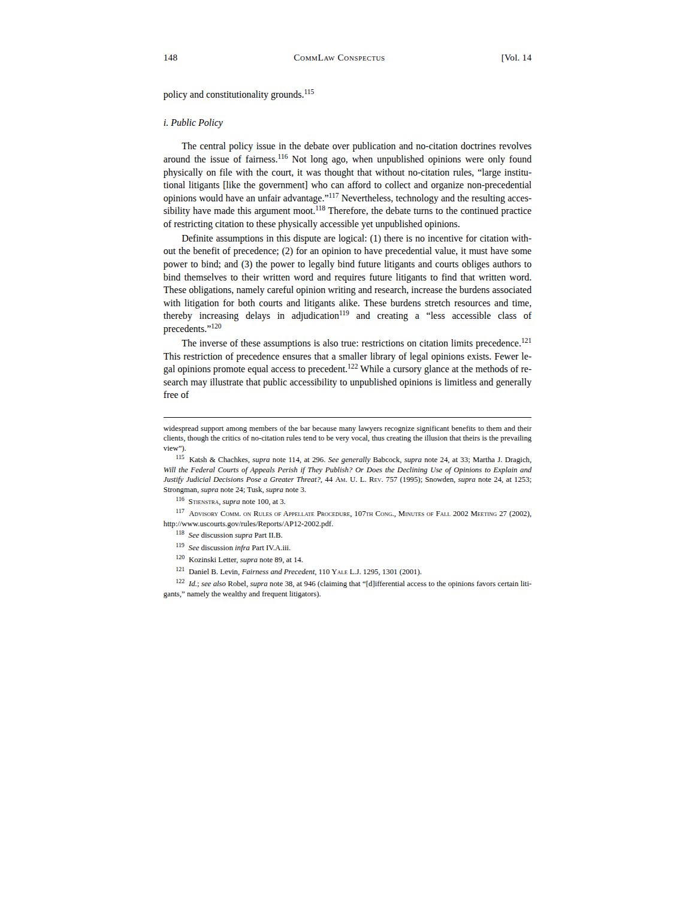148 CommLaw Conspectus [Vol. 14
policy and constitutionality grounds.115
i. Public Policy
The central policy issue in the debate over publication and no-citation doctrines revolves around the issue of fairness.116 Not long ago, when unpublished opinions were only found physically on file with the court, it was thought that without no-citation rules, “large institutional litigants [like the government] who can afford to collect and organize non-precedential opinions would have an unfair advantage.”117 Nevertheless, technology and the resulting accessibility have made this argument moot.118 Therefore, the debate turns to the continued practice of restricting citation to these physically accessible yet unpublished opinions.
Definite assumptions in this dispute are logical: (1) there is no incentive for citation without the benefit of precedence; (2) for an opinion to have precedential value, it must have some power to bind; and (3) the power to legally bind future litigants and courts obliges authors to bind themselves to their written word and requires future litigants to find that written word. These obligations, namely careful opinion writing and research, increase the burdens associated with litigation for both courts and litigants alike. These burdens stretch resources and time, thereby increasing delays in adjudication119 and creating a “less accessible class of precedents.”120
The inverse of these assumptions is also true: restrictions on citation limits precedence.121 This restriction of precedence ensures that a smaller library of legal opinions exists. Fewer legal opinions promote equal access to precedent.122 While a cursory glance at the methods of research may illustrate that public accessibility to unpublished opinions is limitless and generally free of
widespread support among members of the bar because many lawyers recognize significant benefits to them and their clients, though the critics of no-citation rules tend to be very vocal, thus creating the illusion that theirs is the prevailing view”).
115 Katsh & Chachkes, supra note 114, at 296. See generally Babcock, supra note 24, at 33; Martha J. Dragich, Will the Federal Courts of Appeals Perish if They Publish? Or Does the Declining Use of Opinions to Explain and Justify Judicial Decisions Pose a Greater Threat?, 44 Am. U. L. Rev. 757 (1995); Snowden, supra note 24, at 1253; Strongman, supra note 24; Tusk, supra note 3.
116 Stienstra, supra note 100, at 3.
117 Advisory Comm. on Rules of Appellate Procedure, 107th Cong., Minutes of Fall 2002 Meeting 27 (2002), http://www.uscourts.gov/rules/Reports/AP12-2002.pdf.
118 See discussion supra Part II.B.
119 See discussion infra Part IV.A.iii.
120 Kozinski Letter, supra note 89, at 14.
121 Daniel B. Levin, Fairness and Precedent, 110 Yale L.J. 1295, 1301 (2001).
122 Id.; see also Robel, supra note 38, at 946 (claiming that “[d]ifferential access to the opinions favors certain litigants,” namely the wealthy and frequent litigators).